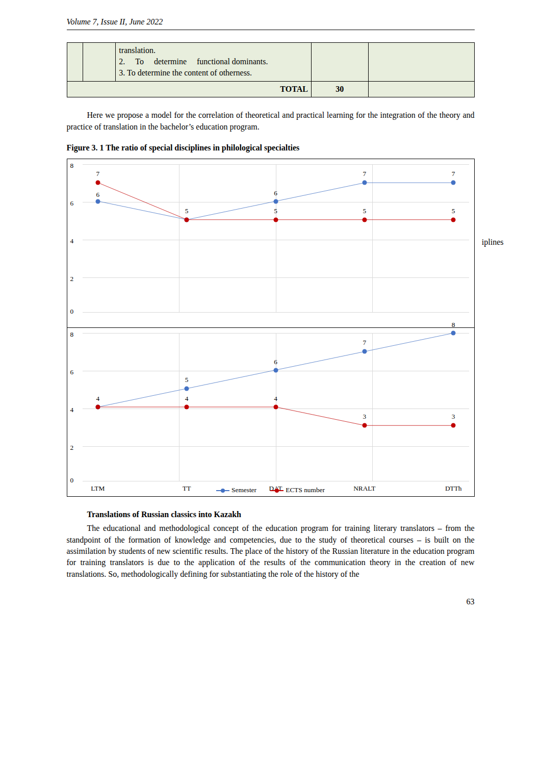Volume 7, Issue II, June 2022
| | | translation. 2. To determine functional dominants. 3. To determine the content of otherness. | | |
| TOTAL | 30 | |
Here we propose a model for the correlation of theoretical and practical learning for the integration of the theory and practice of translation in the bachelor’s education program.
Figure 3. 1 The ratio of special disciplines in philological specialties
8 6 4 2 0
7
6
5
6
5
7
5
7
5
iplines
8 6 4 2 0
4
5
4
6
4
7
3
8
3
LTM TT DAT NRALT DTTh
Semester ECTS number
Translations of Russian classics into Kazakh
The educational and methodological concept of the education program for training literary translators – from the standpoint of the formation of knowledge and competencies, due to the study of theoretical courses – is built on the assimilation by students of new scientific results. The place of the history of the Russian literature in the education program for training translators is due to the application of the results of the communication theory in the creation of new translations. So, methodologically defining for substantiating the role of the history of the
63